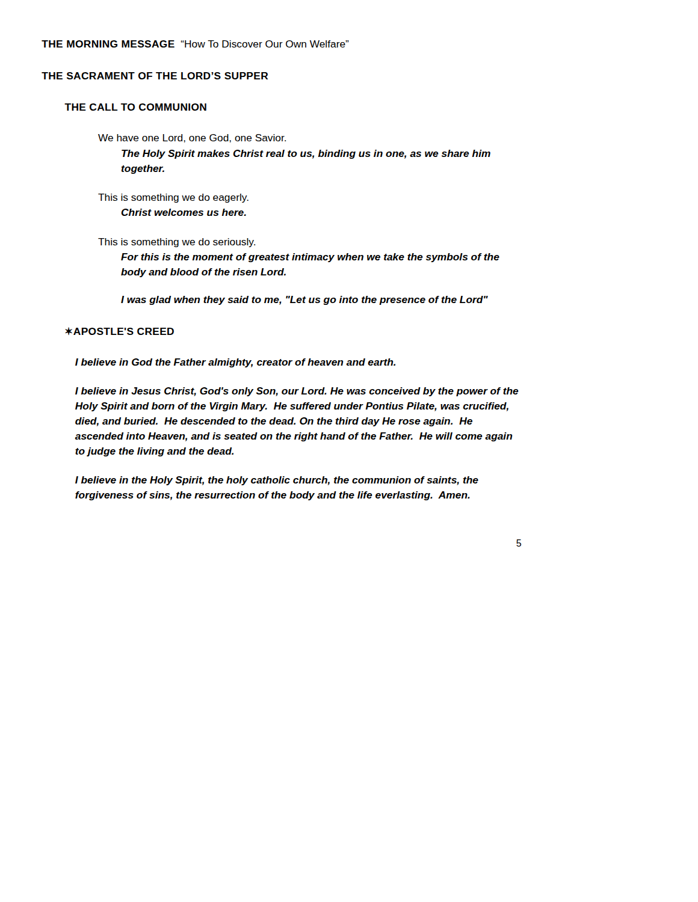THE MORNING MESSAGE “How To Discover Our Own Welfare”
THE SACRAMENT OF THE LORD’S SUPPER
THE CALL TO COMMUNION
We have one Lord, one God, one Savior.
The Holy Spirit makes Christ real to us, binding us in one, as we share him together.
This is something we do eagerly.
Christ welcomes us here.
This is something we do seriously.
For this is the moment of greatest intimacy when we take the symbols of the body and blood of the risen Lord.
I was glad when they said to me, "Let us go into the presence of the Lord"
✶APOSTLE'S CREED
I believe in God the Father almighty, creator of heaven and earth.
I believe in Jesus Christ, God's only Son, our Lord. He was conceived by the power of the Holy Spirit and born of the Virgin Mary. He suffered under Pontius Pilate, was crucified, died, and buried. He descended to the dead. On the third day He rose again. He ascended into Heaven, and is seated on the right hand of the Father. He will come again to judge the living and the dead.
I believe in the Holy Spirit, the holy catholic church, the communion of saints, the forgiveness of sins, the resurrection of the body and the life everlasting. Amen.
5